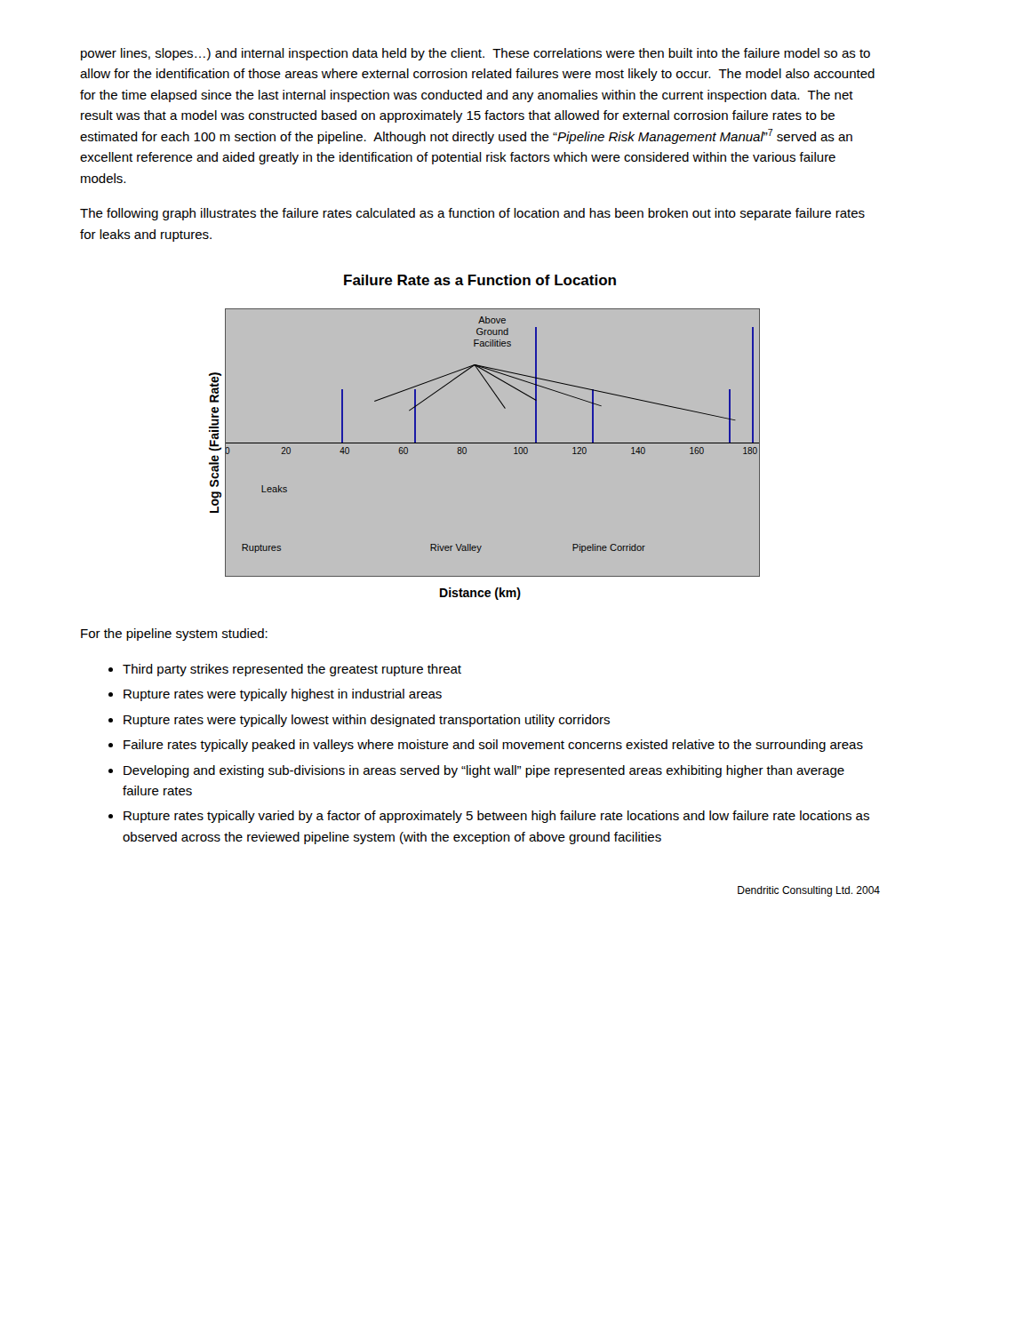power lines, slopes…) and internal inspection data held by the client. These correlations were then built into the failure model so as to allow for the identification of those areas where external corrosion related failures were most likely to occur. The model also accounted for the time elapsed since the last internal inspection was conducted and any anomalies within the current inspection data. The net result was that a model was constructed based on approximately 15 factors that allowed for external corrosion failure rates to be estimated for each 100 m section of the pipeline. Although not directly used the “Pipeline Risk Management Manual”7 served as an excellent reference and aided greatly in the identification of potential risk factors which were considered within the various failure models.
The following graph illustrates the failure rates calculated as a function of location and has been broken out into separate failure rates for leaks and ruptures.
Failure Rate as a Function of Location
Log Scale (Failure Rate)
0 20 40 60 80 100 120 140 160 180
Above
Ground
Facilities
Leaks
Ruptures
River Valley
Pipeline Corridor
Distance (km)
For the pipeline system studied:
Third party strikes represented the greatest rupture threat
Rupture rates were typically highest in industrial areas
Rupture rates were typically lowest within designated transportation utility corridors
Failure rates typically peaked in valleys where moisture and soil movement concerns existed relative to the surrounding areas
Developing and existing sub-divisions in areas served by “light wall” pipe represented areas exhibiting higher than average failure rates
Rupture rates typically varied by a factor of approximately 5 between high failure rate locations and low failure rate locations as observed across the reviewed pipeline system (with the exception of above ground facilities
Dendritic Consulting Ltd. 2004